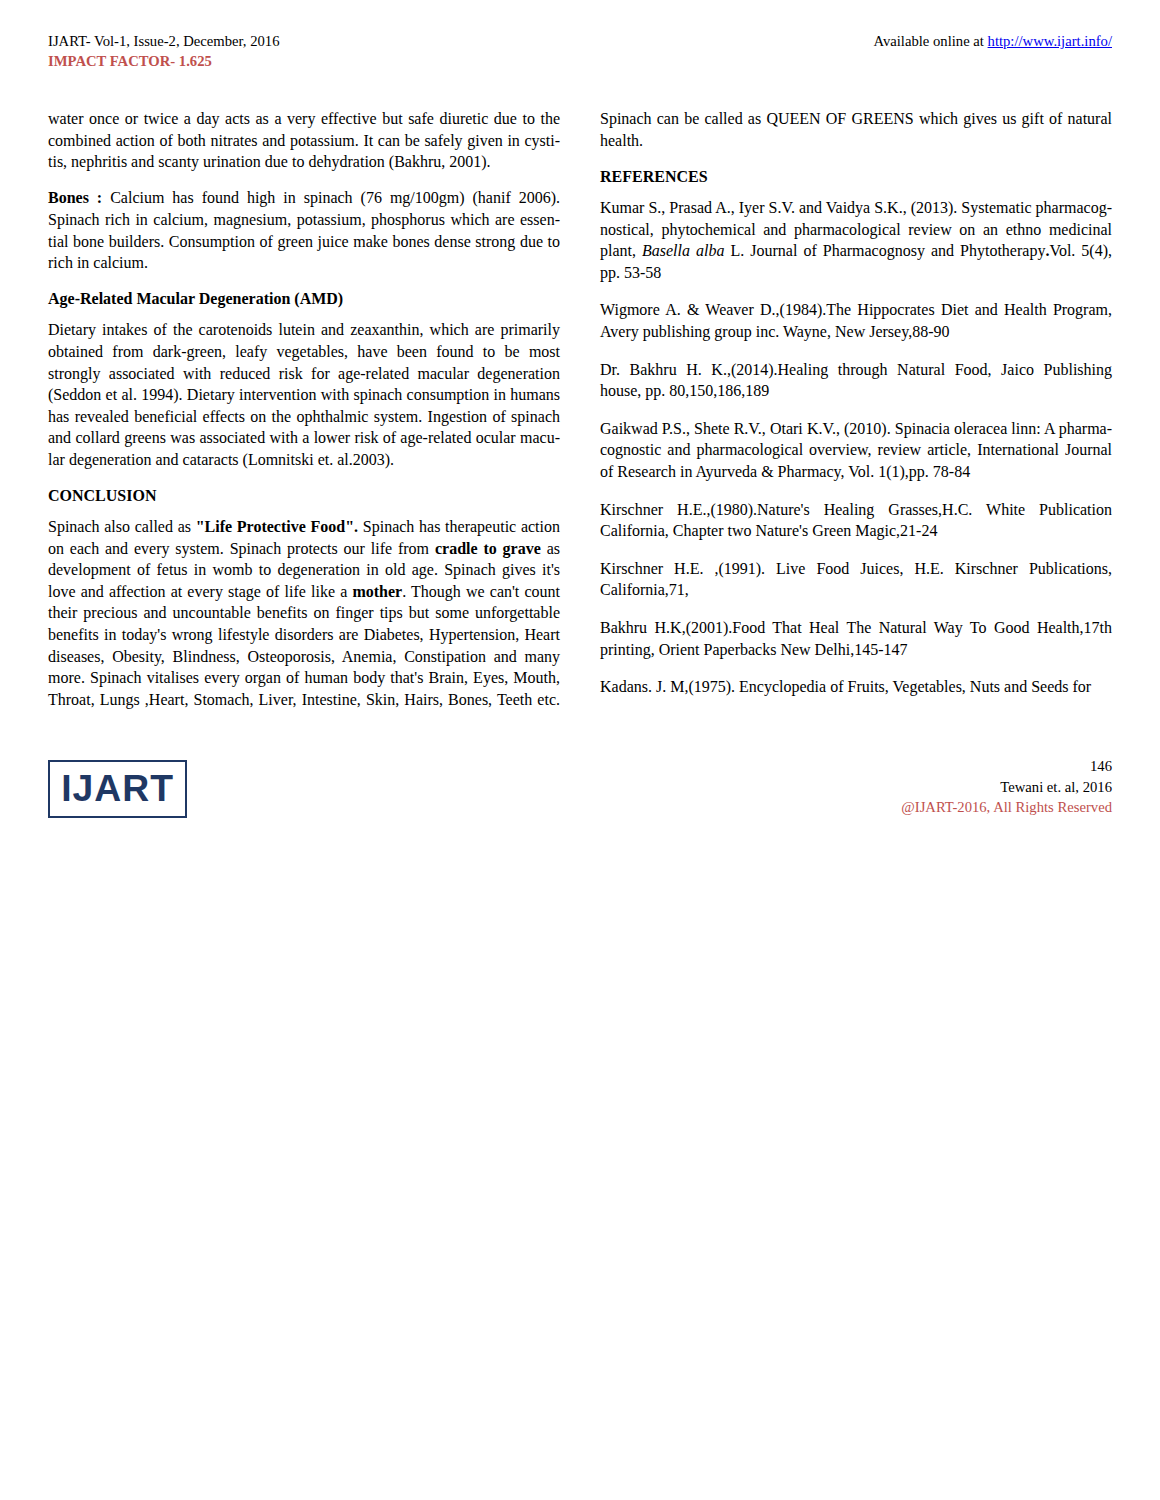IJART- Vol-1, Issue-2, December, 2016
IMPACT FACTOR- 1.625
Available online at http://www.ijart.info/
water once or twice a day acts as a very effective but safe diuretic due to the combined action of both nitrates and potassium. It can be safely given in cystitis, nephritis and scanty urination due to dehydration (Bakhru, 2001).
Bones : Calcium has found high in spinach (76 mg/100gm) (hanif 2006). Spinach rich in calcium, magnesium, potassium, phosphorus which are essential bone builders. Consumption of green juice make bones dense strong due to rich in calcium.
Age-Related Macular Degeneration (AMD)
Dietary intakes of the carotenoids lutein and zeaxanthin, which are primarily obtained from dark-green, leafy vegetables, have been found to be most strongly associated with reduced risk for age-related macular degeneration (Seddon et al. 1994). Dietary intervention with spinach consumption in humans has revealed beneficial effects on the ophthalmic system. Ingestion of spinach and collard greens was associated with a lower risk of age-related ocular macular degeneration and cataracts (Lomnitski et. al.2003).
CONCLUSION
Spinach also called as "Life Protective Food". Spinach has therapeutic action on each and every system. Spinach protects our life from cradle to grave as development of fetus in womb to degeneration in old age. Spinach gives it's love and affection at every stage of life like a mother. Though we can't count their precious and uncountable benefits on finger tips but some unforgettable benefits in today's wrong lifestyle disorders are Diabetes, Hypertension, Heart diseases, Obesity, Blindness, Osteoporosis, Anemia, Constipation and many more. Spinach vitalises every organ of human body that's Brain, Eyes, Mouth, Throat, Lungs ,Heart, Stomach, Liver, Intestine, Skin, Hairs, Bones, Teeth etc. Spinach can be called as QUEEN OF GREENS which gives us gift of natural health.
REFERENCES
Kumar S., Prasad A., Iyer S.V. and Vaidya S.K., (2013). Systematic pharmacognostical, phytochemical and pharmacological review on an ethno medicinal plant, Basella alba L. Journal of Pharmacognosy and Phytotherapy. Vol. 5(4), pp. 53-58
Wigmore A. & Weaver D.,(1984).The Hippocrates Diet and Health Program, Avery publishing group inc. Wayne, New Jersey,88-90
Dr. Bakhru H. K.,(2014).Healing through Natural Food, Jaico Publishing house, pp. 80,150,186,189
Gaikwad P.S., Shete R.V., Otari K.V., (2010). Spinacia oleracea linn: A pharmacognostic and pharmacological overview, review article, International Journal of Research in Ayurveda & Pharmacy, Vol. 1(1),pp. 78-84
Kirschner H.E.,(1980).Nature's Healing Grasses,H.C. White Publication California, Chapter two Nature's Green Magic,21-24
Kirschner H.E. ,(1991). Live Food Juices, H.E. Kirschner Publications, California,71,
Bakhru H.K,(2001).Food That Heal The Natural Way To Good Health,17th printing, Orient Paperbacks New Delhi,145-147
Kadans. J. M,(1975). Encyclopedia of Fruits, Vegetables, Nuts and Seeds for
IJART
146
Tewani et. al, 2016
@IJART-2016, All Rights Reserved